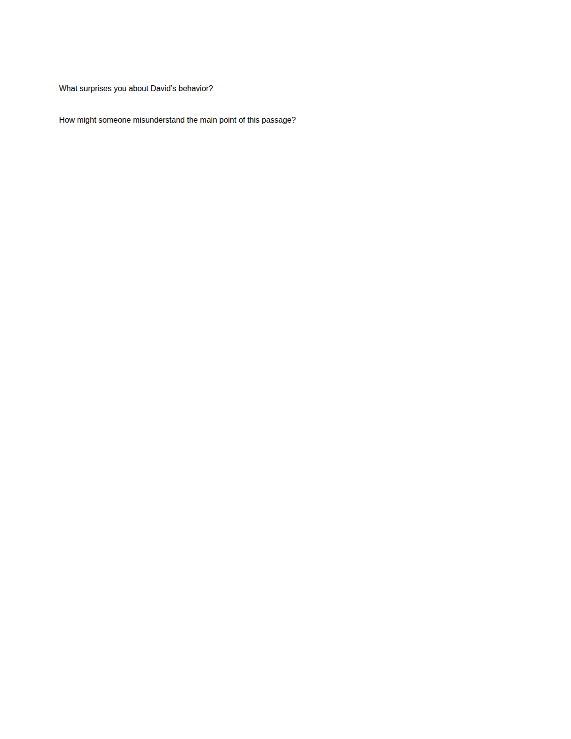What surprises you about David’s behavior?
How might someone misunderstand the main point of this passage?